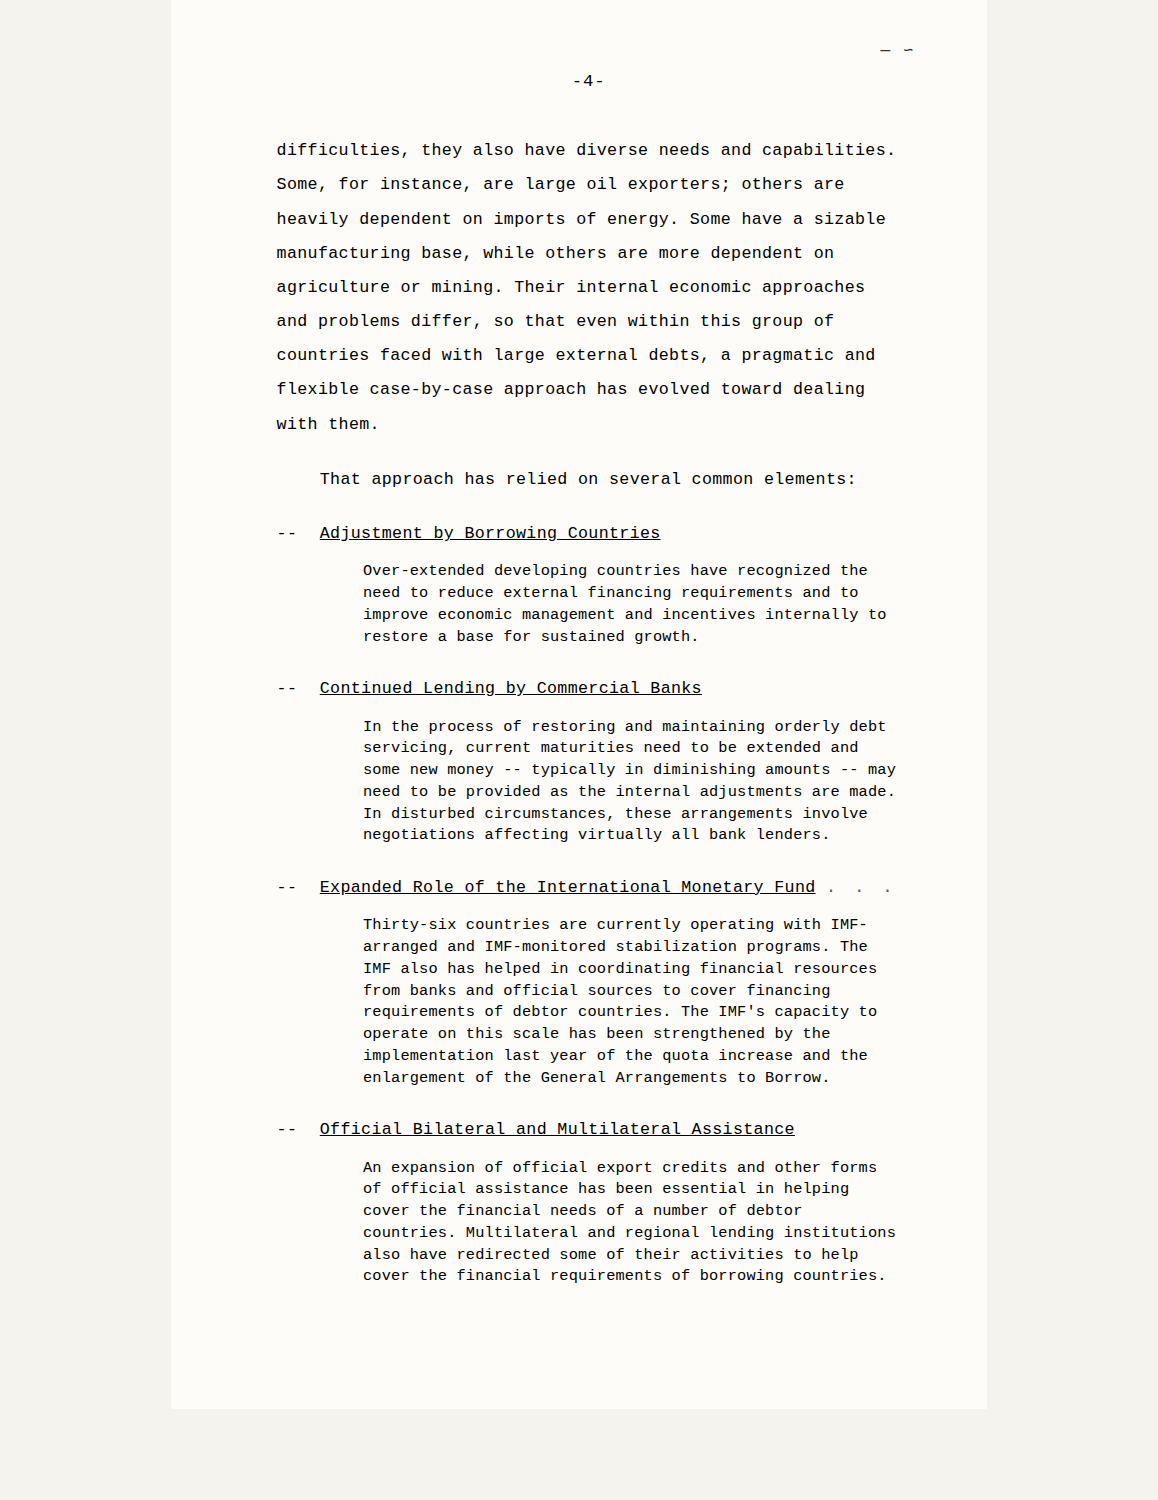— ∽
-4-
difficulties, they also have diverse needs and capabilities. Some, for instance, are large oil exporters; others are heavily dependent on imports of energy. Some have a sizable manufacturing base, while others are more dependent on agriculture or mining. Their internal economic approaches and problems differ, so that even within this group of countries faced with large external debts, a pragmatic and flexible case-by-case approach has evolved toward dealing with them.
That approach has relied on several common elements:
--Adjustment by Borrowing Countries
Over-extended developing countries have recognized the need to reduce external financing requirements and to improve economic management and incentives internally to restore a base for sustained growth.
--Continued Lending by Commercial Banks
In the process of restoring and maintaining orderly debt servicing, current maturities need to be extended and some new money -- typically in diminishing amounts -- may need to be provided as the internal adjustments are made. In disturbed circumstances, these arrangements involve negotiations affecting virtually all bank lenders.
--Expanded Role of the International Monetary Fund . . .
Thirty-six countries are currently operating with IMF-arranged and IMF-monitored stabilization programs. The IMF also has helped in coordinating financial resources from banks and official sources to cover financing requirements of debtor countries. The IMF's capacity to operate on this scale has been strengthened by the implementation last year of the quota increase and the enlargement of the General Arrangements to Borrow.
--Official Bilateral and Multilateral Assistance
An expansion of official export credits and other forms of official assistance has been essential in helping cover the financial needs of a number of debtor countries. Multilateral and regional lending institutions also have redirected some of their activities to help cover the financial requirements of borrowing countries.